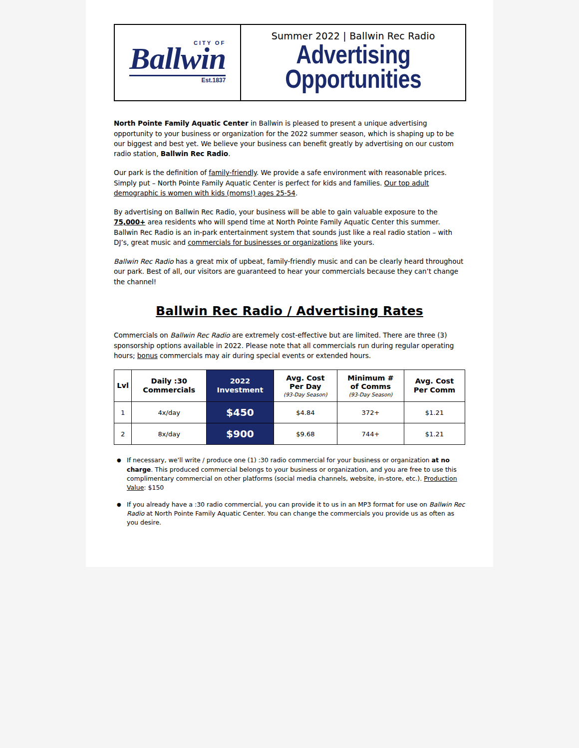CITY OF
Ballwin
Est.1837
Summer 2022 | Ballwin Rec Radio
Advertising
Opportunities
North Pointe Family Aquatic Center in Ballwin is pleased to present a unique advertising opportunity to your business or organization for the 2022 summer season, which is shaping up to be our biggest and best yet. We believe your business can benefit greatly by advertising on our custom radio station, Ballwin Rec Radio.
Our park is the definition of family-friendly. We provide a safe environment with reasonable prices. Simply put – North Pointe Family Aquatic Center is perfect for kids and families. Our top adult demographic is women with kids (moms!) ages 25-54.
By advertising on Ballwin Rec Radio, your business will be able to gain valuable exposure to the 75,000+ area residents who will spend time at North Pointe Family Aquatic Center this summer. Ballwin Rec Radio is an in-park entertainment system that sounds just like a real radio station – with DJ’s, great music and commercials for businesses or organizations like yours.
Ballwin Rec Radio has a great mix of upbeat, family-friendly music and can be clearly heard throughout our park. Best of all, our visitors are guaranteed to hear your commercials because they can’t change the channel!
Ballwin Rec Radio / Advertising Rates
Commercials on Ballwin Rec Radio are extremely cost-effective but are limited. There are three (3) sponsorship options available in 2022. Please note that all commercials run during regular operating hours; bonus commercials may air during special events or extended hours.
| Lvl | Daily :30 Commercials | 2022 Investment | Avg. Cost Per Day (93-Day Season) | Minimum # of Comms (93-Day Season) | Avg. Cost Per Comm |
| --- | --- | --- | --- | --- | --- |
| 1 | 4x/day | $450 | $4.84 | 372+ | $1.21 |
| 2 | 8x/day | $900 | $9.68 | 744+ | $1.21 |
If necessary, we’ll write / produce one (1) :30 radio commercial for your business or organization at no charge. This produced commercial belongs to your business or organization, and you are free to use this complimentary commercial on other platforms (social media channels, website, in-store, etc.). Production Value: $150
If you already have a :30 radio commercial, you can provide it to us in an MP3 format for use on Ballwin Rec Radio at North Pointe Family Aquatic Center. You can change the commercials you provide us as often as you desire.